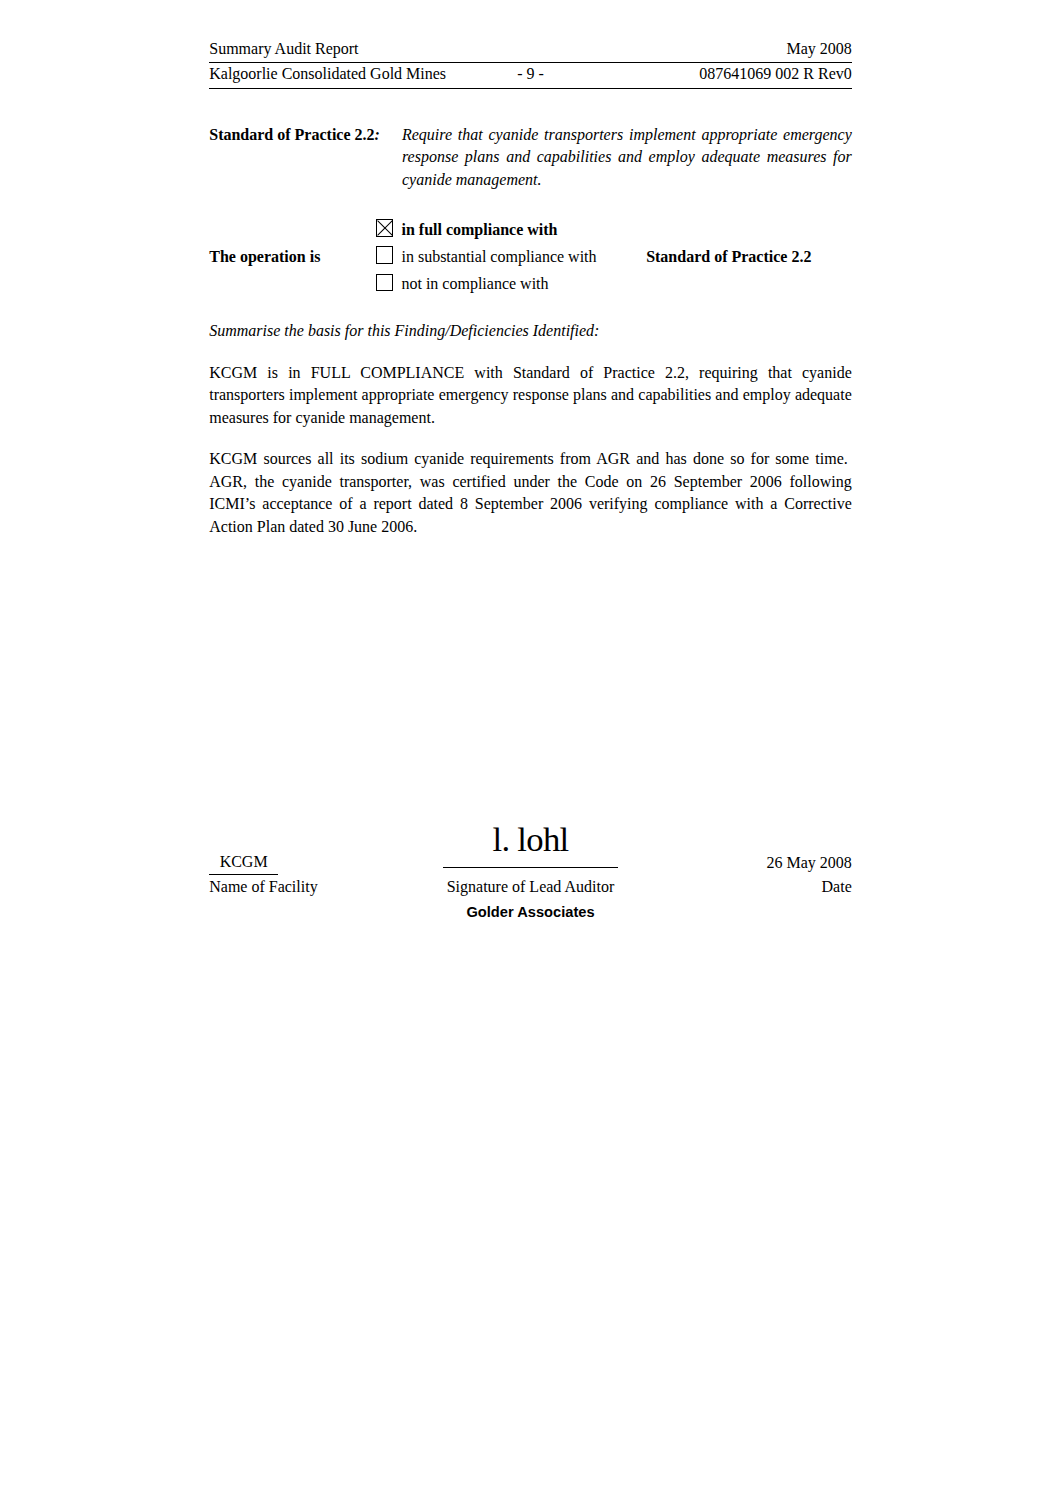Summary Audit Report
May 2008
Kalgoorlie Consolidated Gold Mines
- 9 -
087641069 002 R Rev0
Standard of Practice 2.2:
Require that cyanide transporters implement appropriate emergency response plans and capabilities and employ adequate measures for cyanide management.
| | in full compliance with | |
| The operation is | in substantial compliance with | Standard of Practice 2.2 |
| | not in compliance with | |
Summarise the basis for this Finding/Deficiencies Identified:
KCGM is in FULL COMPLIANCE with Standard of Practice 2.2, requiring that cyanide transporters implement appropriate emergency response plans and capabilities and employ adequate measures for cyanide management.
KCGM sources all its sodium cyanide requirements from AGR and has done so for some time. AGR, the cyanide transporter, was certified under the Code on 26 September 2006 following ICMI’s acceptance of a report dated 8 September 2006 verifying compliance with a Corrective Action Plan dated 30 June 2006.
| | l. lohl | |
| KCGM | | 26 May 2008 |
| Name of Facility | Signature of Lead Auditor | Date |
Golder Associates